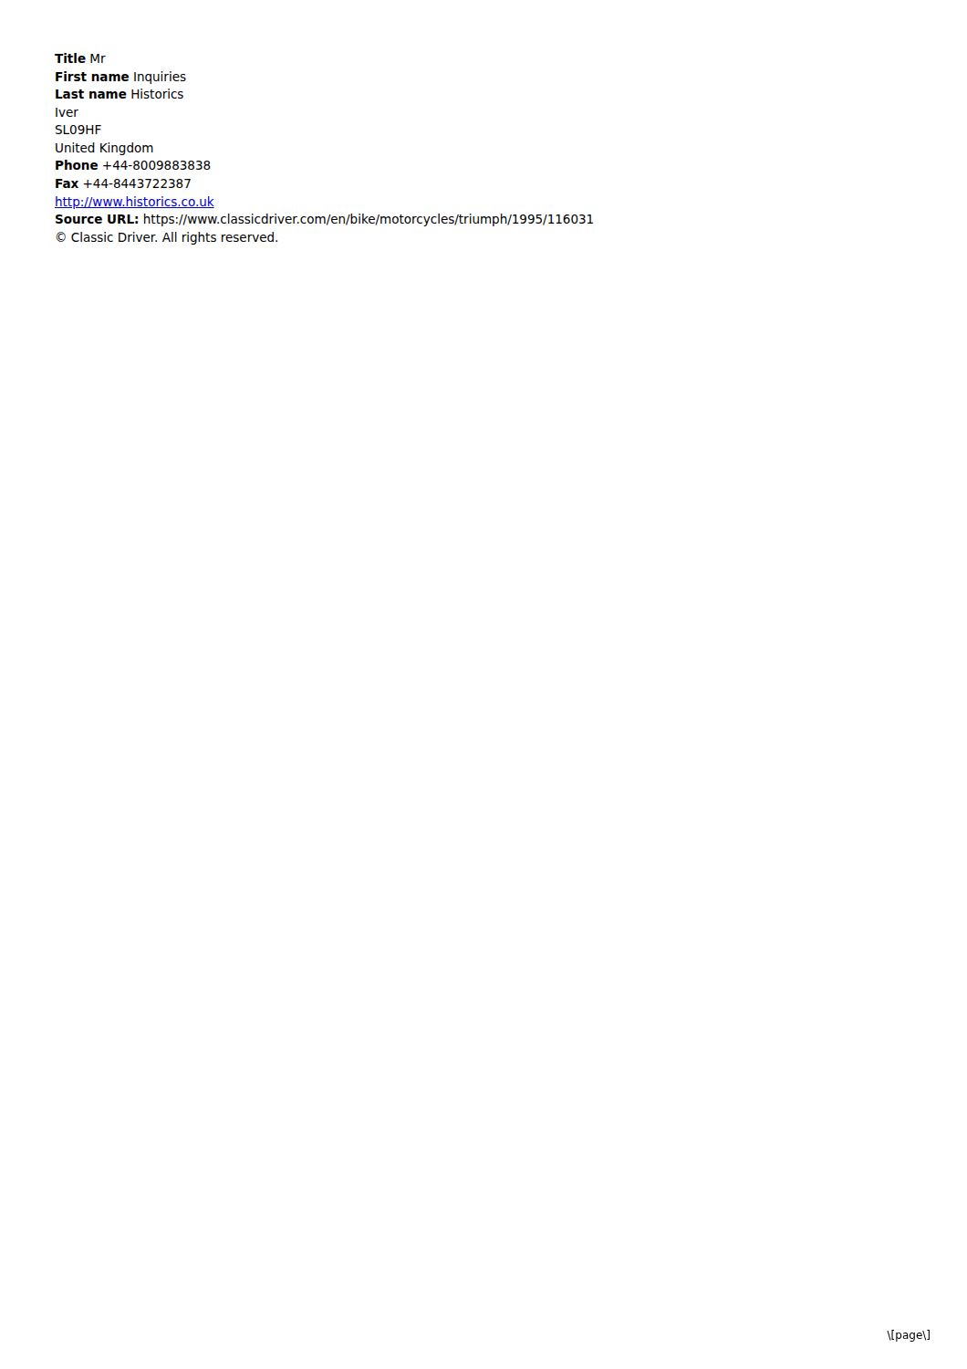Title Mr
First name Inquiries
Last name Historics
Iver
SL09HF
United Kingdom
Phone +44-8009883838
Fax +44-8443722387
http://www.historics.co.uk
Source URL: https://www.classicdriver.com/en/bike/motorcycles/triumph/1995/116031
© Classic Driver. All rights reserved.
\[page\]